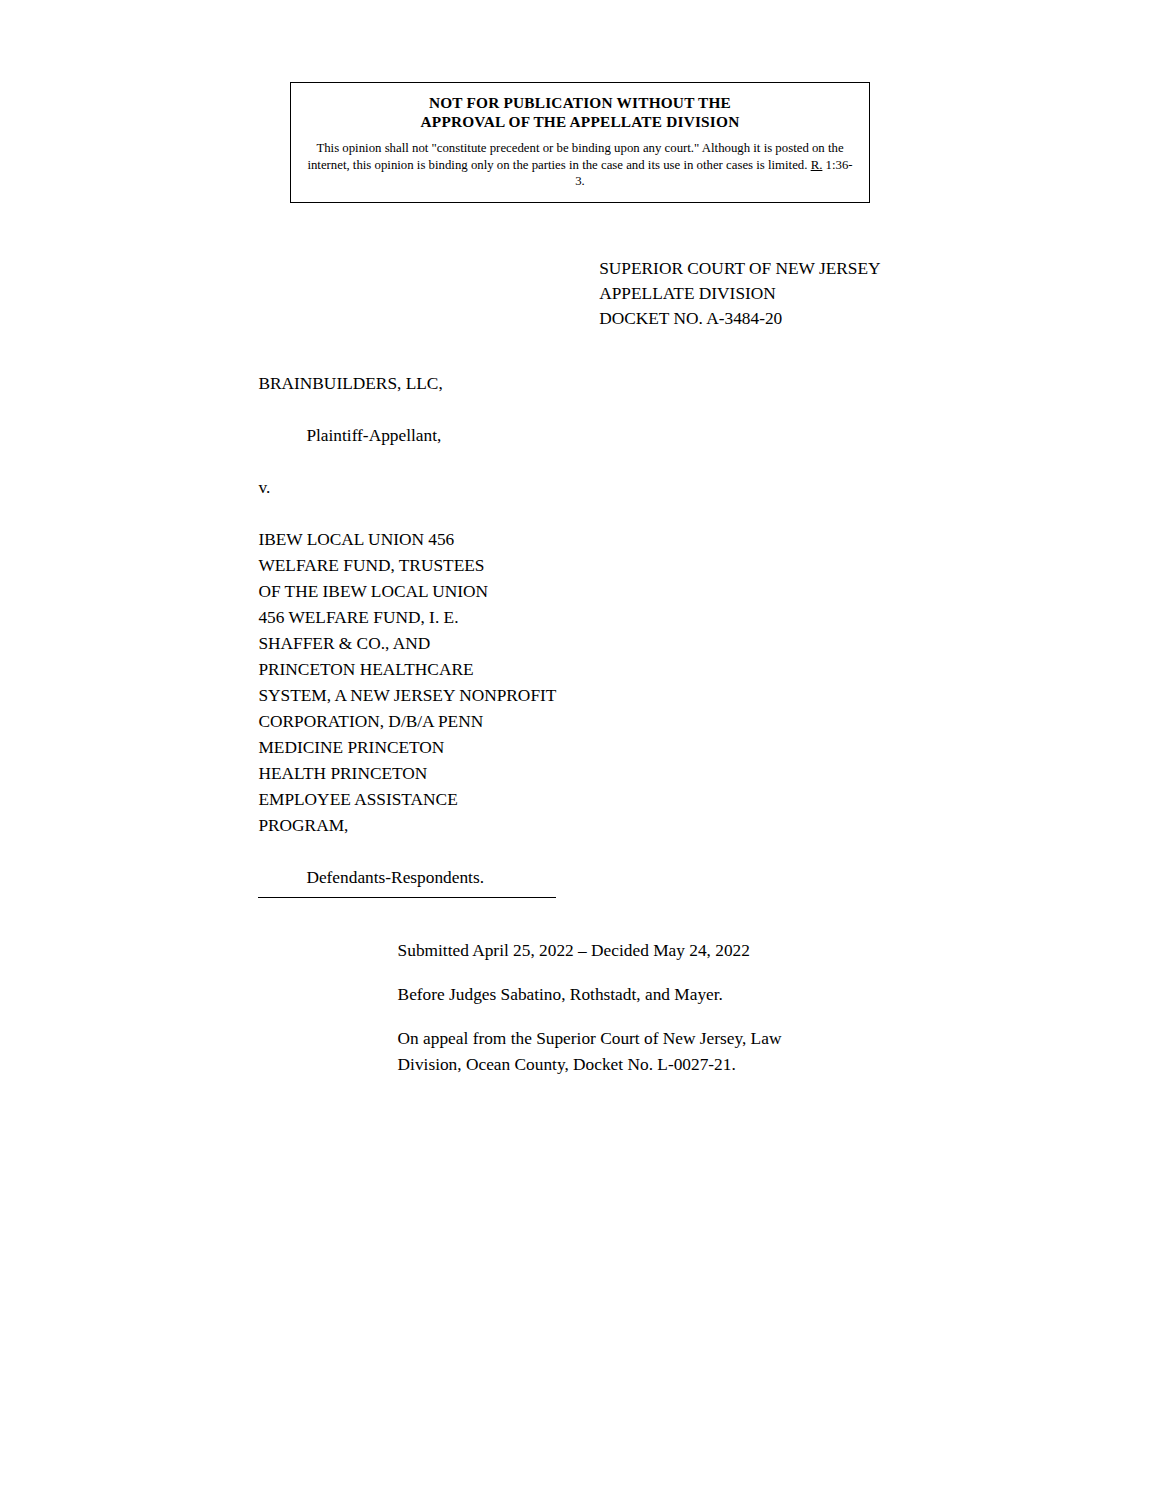NOT FOR PUBLICATION WITHOUT THE
APPROVAL OF THE APPELLATE DIVISION
This opinion shall not "constitute precedent or be binding upon any court." Although it is posted on the internet, this opinion is binding only on the parties in the case and its use in other cases is limited. R. 1:36-3.
SUPERIOR COURT OF NEW JERSEY
APPELLATE DIVISION
DOCKET NO. A-3484-20
BRAINBUILDERS, LLC,
Plaintiff-Appellant,
v.
IBEW LOCAL UNION 456
WELFARE FUND, TRUSTEES
OF THE IBEW LOCAL UNION
456 WELFARE FUND, I. E.
SHAFFER & CO., and
PRINCETON HEALTHCARE
SYSTEM, a New Jersey nonprofit
corporation, d/b/a PENN
MEDICINE PRINCETON
HEALTH PRINCETON
EMPLOYEE ASSISTANCE
PROGRAM,
Defendants-Respondents.
Submitted April 25, 2022 – Decided May 24, 2022
Before Judges Sabatino, Rothstadt, and Mayer.
On appeal from the Superior Court of New Jersey, Law Division, Ocean County, Docket No. L-0027-21.